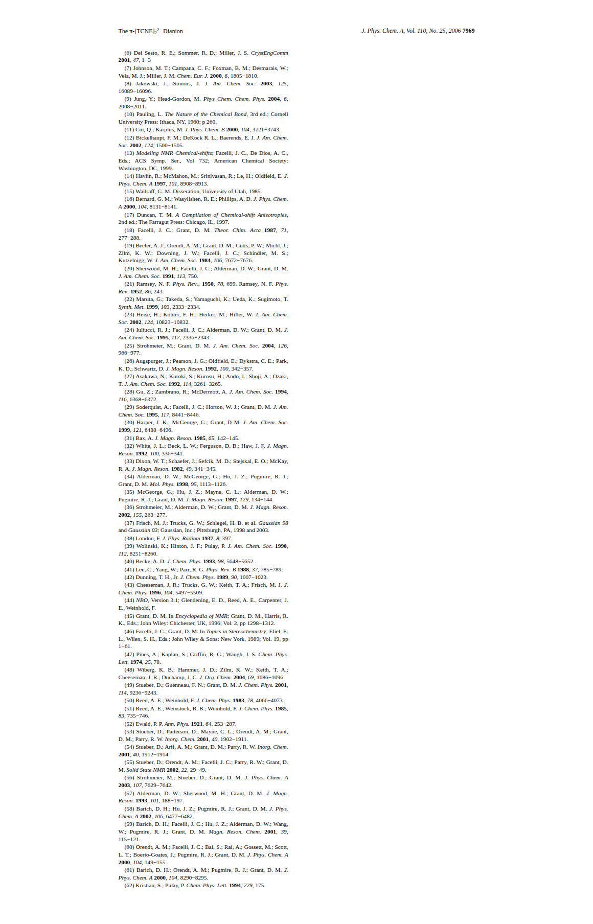The π-[TCNE]22− Dianion
J. Phys. Chem. A, Vol. 110, No. 25, 2006 7969
(6) Del Sesto, R. E.; Sommer, R. D.; Miller, J. S. CrystEngComm 2001, 47, 1−3
(7) Johnson, M. T.; Campana, C. F.; Foxman, B. M.; Desmarais, W.; Vela, M. J.; Miller, J. M. Chem. Eur. J. 2000, 6, 1805−1810.
(8) Jakowski, J.; Simons, J. J. Am. Chem. Soc. 2003, 125, 16089−16096.
(9) Jung, Y.; Head-Gordon, M. Phys Chem. Chem. Phys. 2004, 6, 2008−2011.
(10) Pauling, L. The Nature of the Chemical Bond, 3rd ed.; Cornell University Press: Ithaca, NY, 1960; p 260.
(11) Cui, Q.; Karplus, M. J. Phys. Chem. B 2000, 104, 3721−3743.
(12) Bickelhaupt, F. M.; DeKock R. L.; Baerends, E. J. J. Am. Chem. Soc. 2002, 124, 1500−1505.
(13) Modeling NMR Chemical-shifts; Facelli, J. C., De Dios, A. C., Eds.; ACS Symp. Ser., Vol 732; American Chemical Society: Washington, DC, 1999.
(14) Havlin, R.; McMahon, M.; Srinivasan, R.; Le, H.; Oldfield, E. J. Phys. Chem. A 1997, 101, 8908−8913.
(15) Wallraff, G. M. Disseration, University of Utah, 1985.
(16) Bernard, G. M.; Wasylishen, R. E.; Phillips, A. D. J. Phys. Chem. A 2000, 104, 8131−8141.
(17) Duncan, T. M. A Compilation of Chemical-shift Anisotropies, 2nd ed.; The Farragut Press: Chicago, IL, 1997.
(18) Facelli, J. C.; Grant, D. M. Theor. Chim. Acta 1987, 71, 277−288.
(19) Beeler, A. J.; Orendt, A. M.; Grant, D. M.; Cutts, P. W.; Michl, J.; Zilm, K. W.; Downing, J. W.; Facelli, J. C.; Schindler, M. S.; Kutzelnigg, W. J. Am. Chem. Soc. 1984, 106, 7672−7676.
(20) Sherwood, M. H.; Facelli, J. C.; Alderman, D. W.; Grant, D. M. J. Am. Chem. Soc. 1991, 113, 750.
(21) Ramsey, N. F. Phys. Rev., 1950, 78, 699. Ramsey, N. F. Phys. Rev. 1952, 86, 243.
(22) Maruta, G.; Takeda, S.; Yamaguchi, K.; Ueda, K.; Sugimoto, T. Synth. Met. 1999, 103, 2333−2334.
(23) Heise, H.; Köhler, F. H.; Herker, M.; Hiller, W. J. Am. Chem. Soc. 2002, 124, 10823−10832.
(24) Iuliucci, R. J.; Facelli, J. C.; Alderman, D. W.; Grant, D. M. J. Am. Chem. Soc. 1995, 117, 2336−2343.
(25) Strohmeier, M.; Grant, D. M. J. Am. Chem. Soc. 2004, 126, 966−977.
(26) Augspurger, J.; Pearson, J. G.; Oldfield, E.; Dykstra, C. E.; Park, K. D.; Schwartz, D. J. Magn. Reson. 1992, 100, 342−357.
(27) Asakawa, N.; Kuroki, S.; Kurosu, H.; Ando, I.; Shoji, A.; Ozaki, T. J. Am. Chem. Soc. 1992, 114, 3261−3265.
(28) Gu, Z.; Zambrano, R.; McDermott, A. J. Am. Chem. Soc. 1994, 116, 6368−6372.
(29) Soderquist, A.; Facelli, J. C.; Horton, W. J.; Grant, D. M. J. Am. Chem. Soc. 1995, 117, 8441−8446.
(30) Harper, J. K.; McGeorge, G.; Grant, D M. J. Am. Chem. Soc. 1999, 121, 6488−6496.
(31) Bax, A. J. Magn. Reson. 1985, 65, 142−145.
(32) White, J. L.; Beck, L. W.; Ferguson, D. B.; Haw, J. F. J. Magn. Reson. 1992, 100, 336−341.
(33) Dixon, W. T.; Schaefer, J.; Sefcik, M. D.; Stejskal, E. O.; McKay, R. A. J. Magn. Reson. 1982, 49, 341−345.
(34) Alderman, D. W.; McGeorge, G.; Hu, J. Z.; Pugmire, R. J.; Grant, D. M. Mol. Phys. 1998, 95, 1113−1126.
(35) McGeorge, G.; Hu, J. Z.; Mayne, C. L.; Alderman, D. W.; Pugmire, R. J.; Grant, D. M. J. Magn. Reson. 1997, 129, 134−144.
(36) Strohmeier, M.; Alderman, D. W.; Grant, D. M. J. Magn. Reson. 2002, 155, 263−277.
(37) Frisch, M. J.; Trucks, G. W.; Schlegel, H. B. et al. Gaussian 98 and Gaussian 03; Gaussian, Inc.; Pittsburgh, PA, 1998 and 2003.
(38) London, F. J. Phys. Radium 1937, 8, 397.
(39) Wolinski, K.; Hinton, J. F.; Pulay, P. J. Am. Chem. Soc. 1990, 112, 8251−8260.
(40) Becke, A. D. J. Chem. Phys. 1993, 98, 5648−5652.
(41) Lee, C.; Yang, W.; Parr, R. G. Phys. Rev. B 1988, 37, 785−789.
(42) Dunning, T. H., Jr. J. Chem. Phys. 1989, 90, 1007−1023.
(43) Cheeseman, J. R.; Trucks, G. W.; Keith, T. A.; Frisch, M. J. J. Chem. Phys. 1996, 104, 5497−5509.
(44) NBO, Version 3.1; Glendening, E. D., Reed, A. E., Carpenter, J. E., Weinhold, F.
(45) Grant, D. M. In Encyclopedia of NMR; Grant, D. M., Harris, R. K., Eds.; John Wiley: Chichester, UK, 1996; Vol. 2, pp 1298−1312.
(46) Facelli, J. C.; Grant, D. M. In Topics in Stereochemistry; Eliel, E. L., Wilen, S. H., Eds.; John Wiley & Sons: New York, 1989; Vol. 19, pp 1−61.
(47) Pines, A.; Kaplan, S.; Griffin, R. G.; Waugh, J. S. Chem. Phys. Lett. 1974, 25, 78.
(48) Wiberg, K. B.; Hammer, J. D.; Zilm, K. W.; Keith, T. A.; Cheeseman, J. R.; Duchamp, J. C. J. Org. Chem. 2004, 69, 1086−1096.
(49) Stueber, D.; Guenneau, F. N.; Grant, D. M. J. Chem. Phys. 2001, 114, 9236−9243.
(50) Reed, A. E.; Weinhold, F. J. Chem. Phys. 1983, 78, 4066−4073.
(51) Reed, A. E.; Weinstock, R. B.; Weinhold, F. J. Chem. Phys. 1985, 83, 735−746.
(52) Ewald, P. P. Ann. Phys. 1921, 64, 253−287.
(53) Stueber, D.; Patterson, D.; Mayne, C. L.; Orendt, A. M.; Grant, D. M.; Parry, R. W. Inorg. Chem. 2001, 40, 1902−1911.
(54) Stueber, D.; Arif, A. M.; Grant, D. M.; Parry, R. W. Inorg. Chem. 2001, 40, 1912−1914.
(55) Stueber, D.; Orendt, A. M.; Facelli, J. C.; Parry, R. W.; Grant, D. M. Solid State NMR 2002, 22, 29−49.
(56) Strohmeier, M.; Stueber, D.; Grant, D. M. J. Phys. Chem. A 2003, 107, 7629−7642.
(57) Alderman, D. W.; Sherwood, M. H.; Grant, D. M. J. Magn. Reson. 1993, 101, 188−197.
(58) Barich, D. H.; Hu, J. Z.; Pugmire, R. J.; Grant, D. M. J. Phys. Chem. A 2002, 106, 6477−6482.
(59) Barich, D. H.; Facelli, J. C.; Hu, J. Z.; Alderman, D. W.; Wang, W.; Pugmire, R. J.; Grant, D. M. Magn. Reson. Chem. 2001, 39, 115−121.
(60) Orendt, A. M.; Facelli, J. C.; Bai, S.; Rai, A.; Gossett, M.; Scott, L. T.; Boerio-Goates, J.; Pugmire, R. J.; Grant, D. M. J. Phys. Chem. A 2000, 104, 149−155.
(61) Barich, D. H.; Orendt, A. M.; Pugmire, R. J.; Grant, D. M. J. Phys. Chem. A 2000, 104, 8290−8295.
(62) Kristian, S.; Pulay, P. Chem. Phys. Lett. 1994, 229, 175.